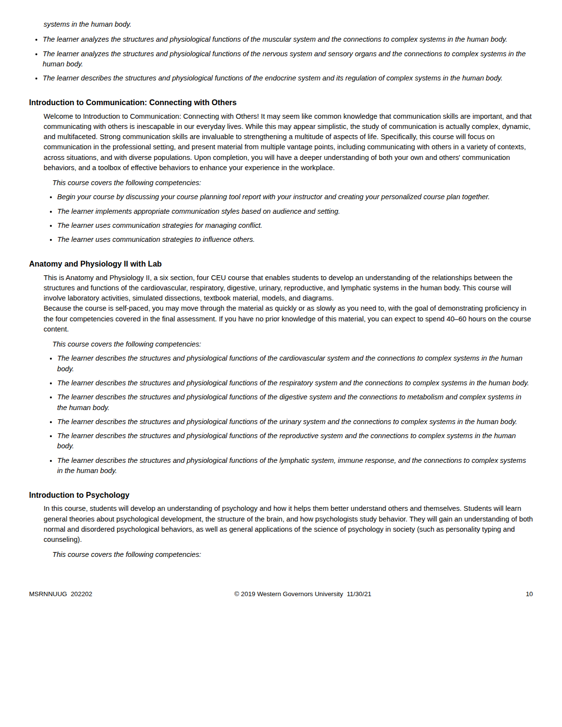systems in the human body.
The learner analyzes the structures and physiological functions of the muscular system and the connections to complex systems in the human body.
The learner analyzes the structures and physiological functions of the nervous system and sensory organs and the connections to complex systems in the human body.
The learner describes the structures and physiological functions of the endocrine system and its regulation of complex systems in the human body.
Introduction to Communication: Connecting with Others
Welcome to Introduction to Communication: Connecting with Others! It may seem like common knowledge that communication skills are important, and that communicating with others is inescapable in our everyday lives. While this may appear simplistic, the study of communication is actually complex, dynamic, and multifaceted. Strong communication skills are invaluable to strengthening a multitude of aspects of life. Specifically, this course will focus on communication in the professional setting, and present material from multiple vantage points, including communicating with others in a variety of contexts, across situations, and with diverse populations. Upon completion, you will have a deeper understanding of both your own and others' communication behaviors, and a toolbox of effective behaviors to enhance your experience in the workplace.
This course covers the following competencies:
Begin your course by discussing your course planning tool report with your instructor and creating your personalized course plan together.
The learner implements appropriate communication styles based on audience and setting.
The learner uses communication strategies for managing conflict.
The learner uses communication strategies to influence others.
Anatomy and Physiology II with Lab
This is Anatomy and Physiology II, a six section, four CEU course that enables students to develop an understanding of the relationships between the structures and functions of the cardiovascular, respiratory, digestive, urinary, reproductive, and lymphatic systems in the human body. This course will involve laboratory activities, simulated dissections, textbook material, models, and diagrams.
Because the course is self-paced, you may move through the material as quickly or as slowly as you need to, with the goal of demonstrating proficiency in the four competencies covered in the final assessment. If you have no prior knowledge of this material, you can expect to spend 40–60 hours on the course content.
This course covers the following competencies:
The learner describes the structures and physiological functions of the cardiovascular system and the connections to complex systems in the human body.
The learner describes the structures and physiological functions of the respiratory system and the connections to complex systems in the human body.
The learner describes the structures and physiological functions of the digestive system and the connections to metabolism and complex systems in the human body.
The learner describes the structures and physiological functions of the urinary system and the connections to complex systems in the human body.
The learner describes the structures and physiological functions of the reproductive system and the connections to complex systems in the human body.
The learner describes the structures and physiological functions of the lymphatic system, immune response, and the connections to complex systems in the human body.
Introduction to Psychology
In this course, students will develop an understanding of psychology and how it helps them better understand others and themselves. Students will learn general theories about psychological development, the structure of the brain, and how psychologists study behavior. They will gain an understanding of both normal and disordered psychological behaviors, as well as general applications of the science of psychology in society (such as personality typing and counseling).
This course covers the following competencies:
MSRNNUUG 202202 © 2019 Western Governors University 11/30/21 10